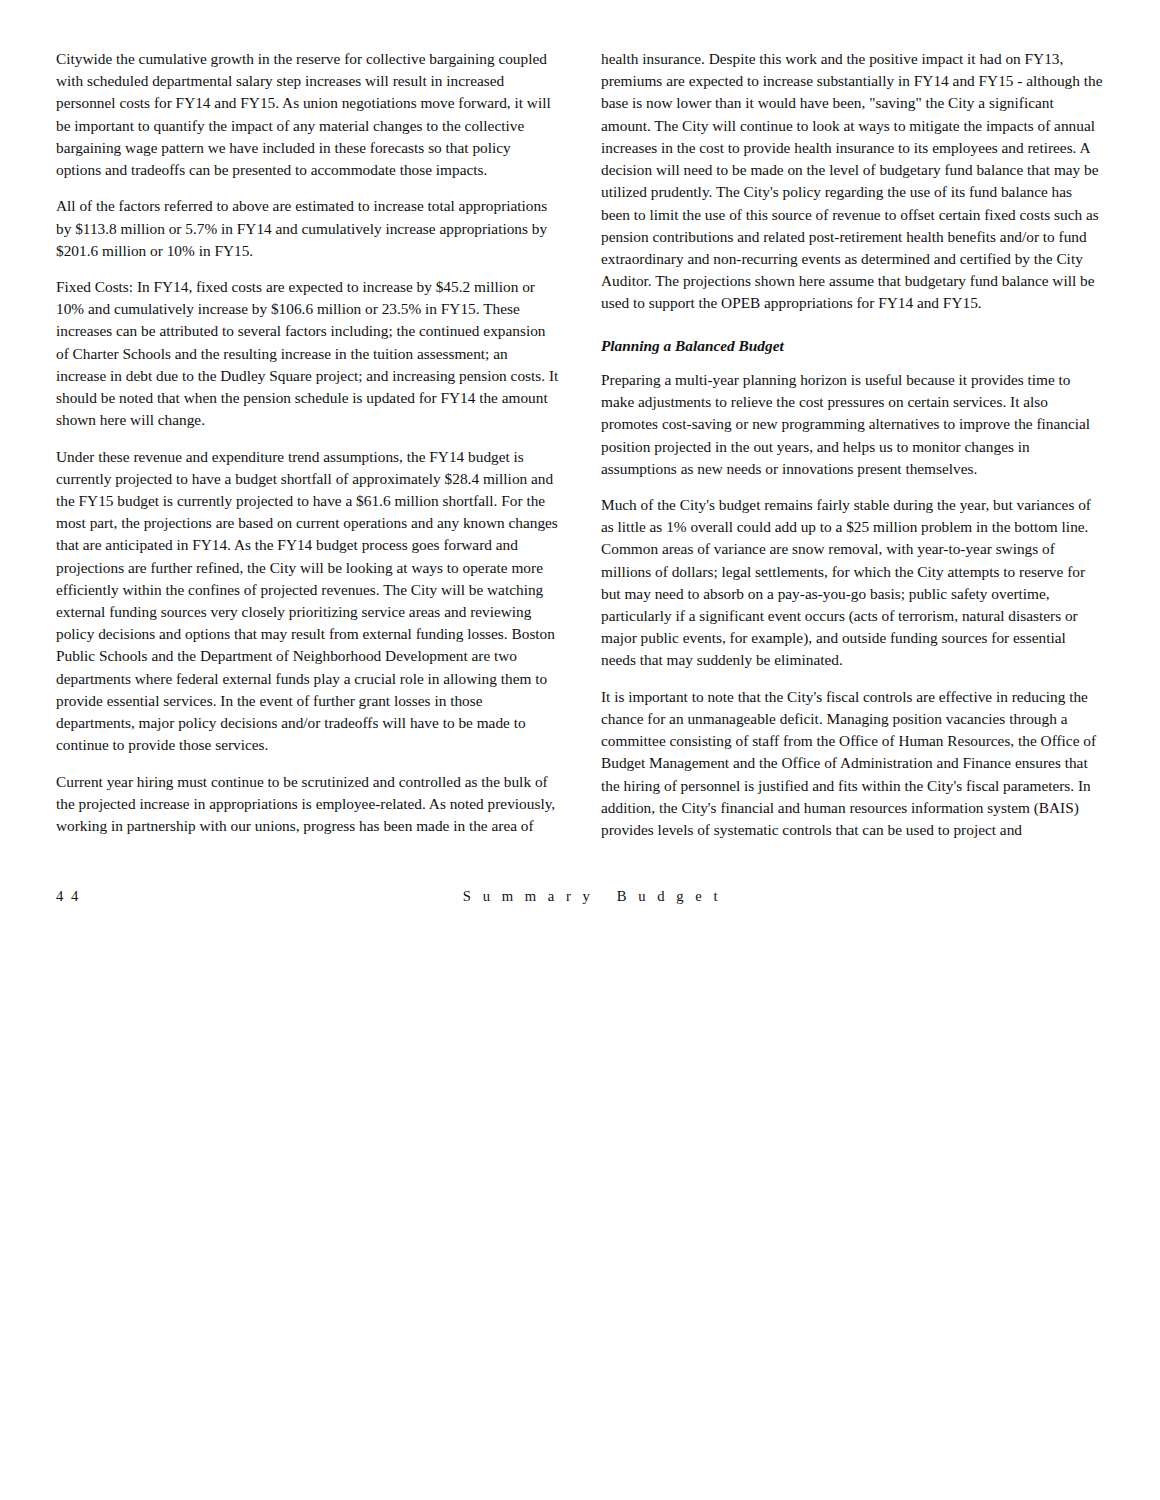Citywide the cumulative growth in the reserve for collective bargaining coupled with scheduled departmental salary step increases will result in increased personnel costs for FY14 and FY15. As union negotiations move forward, it will be important to quantify the impact of any material changes to the collective bargaining wage pattern we have included in these forecasts so that policy options and tradeoffs can be presented to accommodate those impacts.
All of the factors referred to above are estimated to increase total appropriations by $113.8 million or 5.7% in FY14 and cumulatively increase appropriations by $201.6 million or 10% in FY15.
Fixed Costs: In FY14, fixed costs are expected to increase by $45.2 million or 10% and cumulatively increase by $106.6 million or 23.5% in FY15. These increases can be attributed to several factors including; the continued expansion of Charter Schools and the resulting increase in the tuition assessment; an increase in debt due to the Dudley Square project; and increasing pension costs. It should be noted that when the pension schedule is updated for FY14 the amount shown here will change.
Under these revenue and expenditure trend assumptions, the FY14 budget is currently projected to have a budget shortfall of approximately $28.4 million and the FY15 budget is currently projected to have a $61.6 million shortfall. For the most part, the projections are based on current operations and any known changes that are anticipated in FY14. As the FY14 budget process goes forward and projections are further refined, the City will be looking at ways to operate more efficiently within the confines of projected revenues. The City will be watching external funding sources very closely prioritizing service areas and reviewing policy decisions and options that may result from external funding losses. Boston Public Schools and the Department of Neighborhood Development are two departments where federal external funds play a crucial role in allowing them to provide essential services. In the event of further grant losses in those departments, major policy decisions and/or tradeoffs will have to be made to continue to provide those services.
Current year hiring must continue to be scrutinized and controlled as the bulk of the projected increase in appropriations is employee-related. As noted previously, working in partnership with our unions, progress has been made in the area of health insurance. Despite this work and the positive impact it had on FY13, premiums are expected to increase substantially in FY14 and FY15 - although the base is now lower than it would have been, "saving" the City a significant amount. The City will continue to look at ways to mitigate the impacts of annual increases in the cost to provide health insurance to its employees and retirees. A decision will need to be made on the level of budgetary fund balance that may be utilized prudently. The City's policy regarding the use of its fund balance has been to limit the use of this source of revenue to offset certain fixed costs such as pension contributions and related post-retirement health benefits and/or to fund extraordinary and non-recurring events as determined and certified by the City Auditor. The projections shown here assume that budgetary fund balance will be used to support the OPEB appropriations for FY14 and FY15.
Planning a Balanced Budget
Preparing a multi-year planning horizon is useful because it provides time to make adjustments to relieve the cost pressures on certain services. It also promotes cost-saving or new programming alternatives to improve the financial position projected in the out years, and helps us to monitor changes in assumptions as new needs or innovations present themselves.
Much of the City's budget remains fairly stable during the year, but variances of as little as 1% overall could add up to a $25 million problem in the bottom line. Common areas of variance are snow removal, with year-to-year swings of millions of dollars; legal settlements, for which the City attempts to reserve for but may need to absorb on a pay-as-you-go basis; public safety overtime, particularly if a significant event occurs (acts of terrorism, natural disasters or major public events, for example), and outside funding sources for essential needs that may suddenly be eliminated.
It is important to note that the City's fiscal controls are effective in reducing the chance for an unmanageable deficit. Managing position vacancies through a committee consisting of staff from the Office of Human Resources, the Office of Budget Management and the Office of Administration and Finance ensures that the hiring of personnel is justified and fits within the City's fiscal parameters. In addition, the City's financial and human resources information system (BAIS) provides levels of systematic controls that can be used to project and
4 4 S u m m a r y B u d g e t